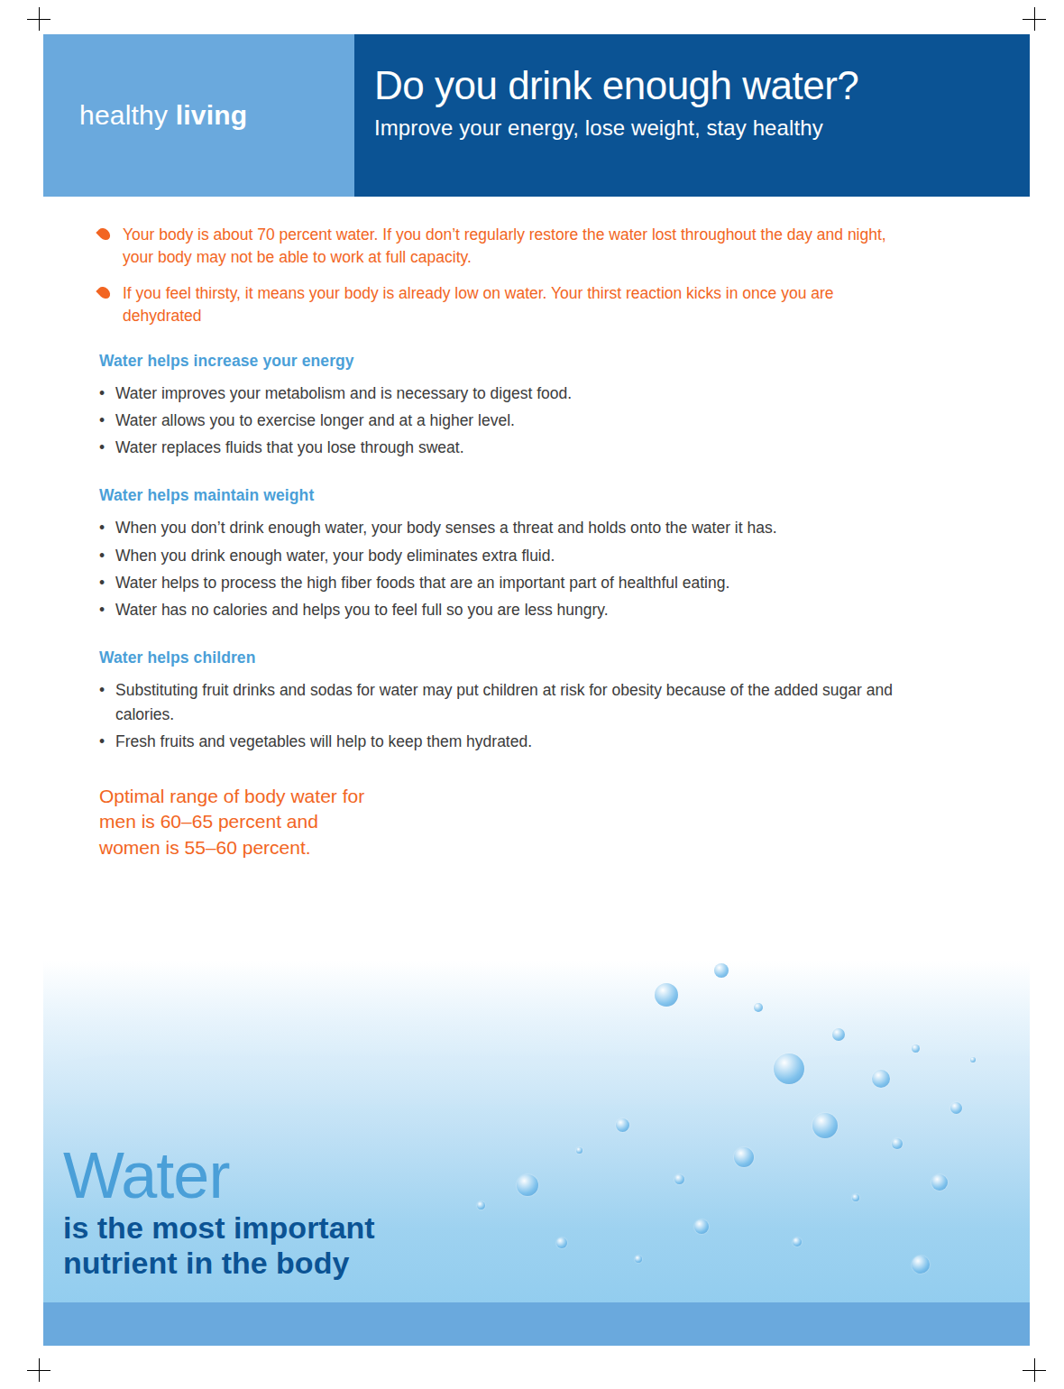healthy living
Do you drink enough water?
Improve your energy, lose weight, stay healthy
Your body is about 70 percent water. If you don’t regularly restore the water lost throughout the day and night, your body may not be able to work at full capacity.
If you feel thirsty, it means your body is already low on water. Your thirst reaction kicks in once you are dehydrated
Water helps increase your energy
Water improves your metabolism and is necessary to digest food.
Water allows you to exercise longer and at a higher level.
Water replaces fluids that you lose through sweat.
Water helps maintain weight
When you don’t drink enough water, your body senses a threat and holds onto the water it has.
When you drink enough water, your body eliminates extra fluid.
Water helps to process the high fiber foods that are an important part of healthful eating.
Water has no calories and helps you to feel full so you are less hungry.
Water helps children
Substituting fruit drinks and sodas for water may put children at risk for obesity because of the added sugar and calories.
Fresh fruits and vegetables will help to keep them hydrated.
Optimal range of body water for men is 60–65 percent and women is 55–60 percent.
Water
is the most important nutrient in the body